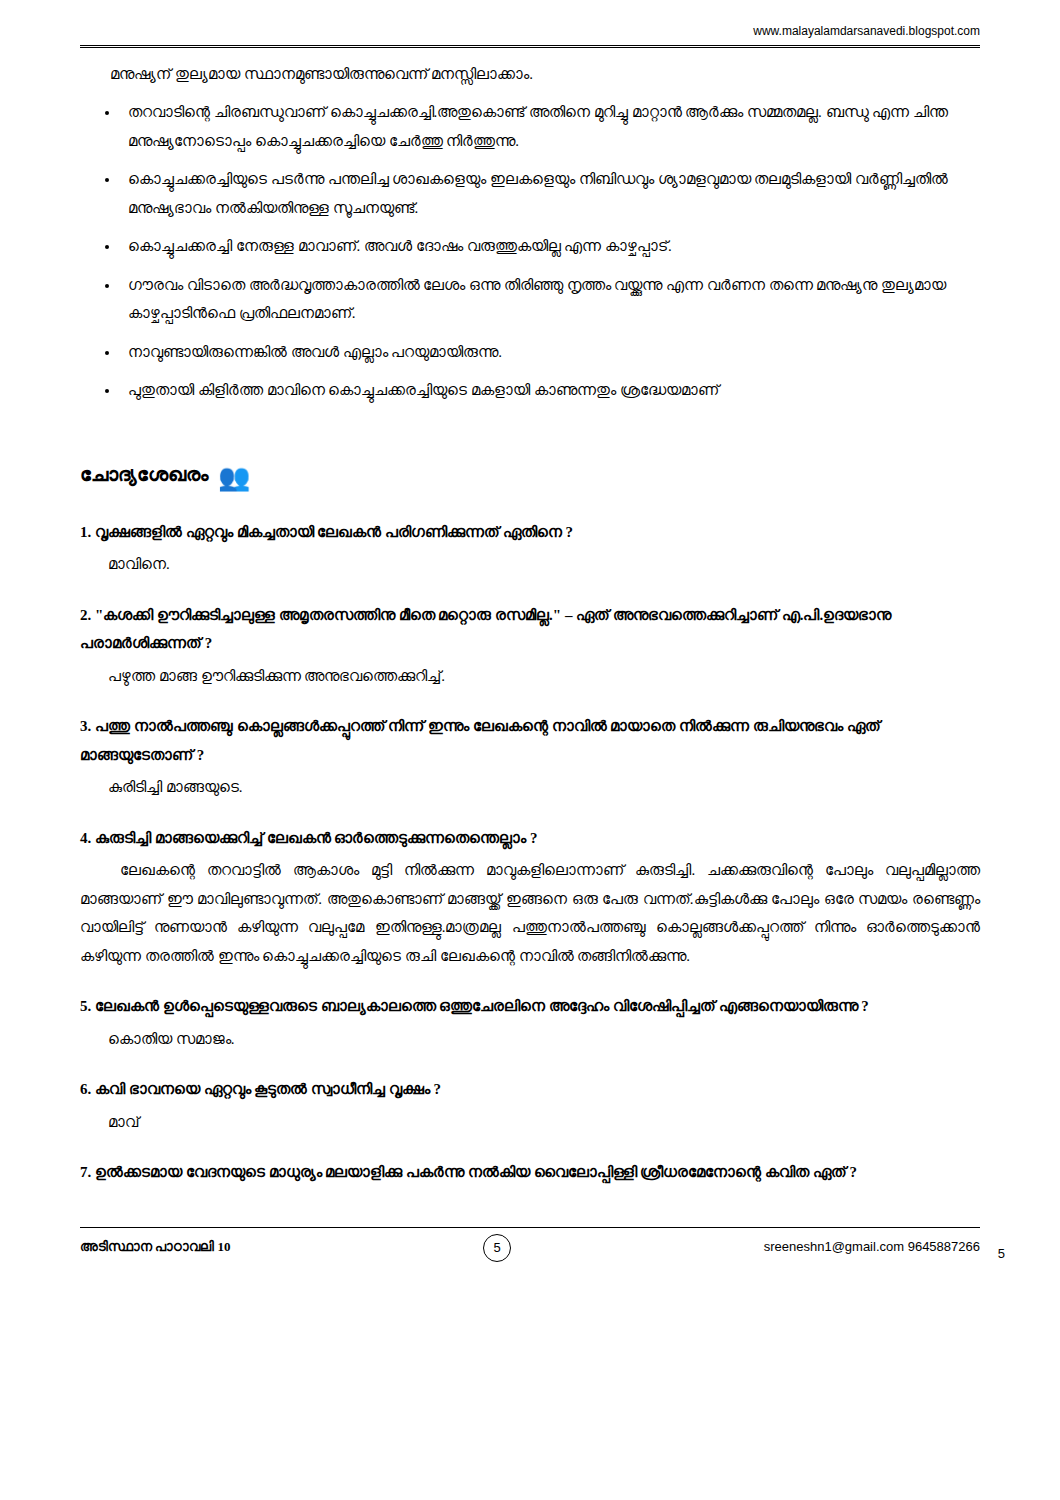www.malayalamdarsanavedi.blogspot.com
മനുഷ്യന് തുല്യമായ സ്ഥാനമുണ്ടായിരുന്നുവെന്ന് മനസ്സിലാക്കാം.
തറവാടിന്റെ ചിരബന്ധുവാണ് കൊച്ചുചക്കരച്ചി.അതുകൊണ്ട് അതിനെ മുറിച്ചു മാറ്റാൻ ആർക്കും സമ്മതമല്ല. ബന്ധു എന്ന ചിന്ത മനുഷ്യനോടൊപ്പം കൊച്ചുചക്കരച്ചിയെ ചേർത്തു നിർത്തുന്നു.
കൊച്ചുചക്കരച്ചിയുടെ പടർന്നു പന്തലിച്ച ശാഖകളെയും ഇലകളെയും നിബിഡവും ശ്യാമളവുമായ തലമുടികളായി വർണ്ണിച്ചതിൽ മനുഷ്യഭാവം നൽകിയതിനുള്ള സൂചനയുണ്ട്.
കൊച്ചുചക്കരച്ചി നേരുള്ള മാവാണ്. അവൾ ദോഷം വരുത്തുകയില്ല എന്ന കാഴ്ചപ്പാട്.
ഗൗരവം വിടാതെ അർദ്ധവൃത്താകാരത്തിൽ ലേശം ഒന്നു തിരിഞ്ഞു നൃത്തം വയ്ക്കുന്നു എന്ന വർണന തന്നെ മനുഷ്യനു തുല്യമായ കാഴ്ചപ്പാടിൻഫെ പ്രതിഫലനമാണ്.
നാവുണ്ടായിരുന്നെങ്കിൽ അവൾ എല്ലാം പറയുമായിരുന്നു.
പുതുതായി കിളിർത്ത മാവിനെ കൊച്ചുചക്കരച്ചിയുടെ മകളായി കാണുന്നതും ശ്രദ്ധേയമാണ്
ചോദ്യശേഖരം
👥
1. വൃക്ഷങ്ങളിൽ ഏറ്റവും മികച്ചതായി ലേഖകൻ പരിഗണിക്കുന്നത് ഏതിനെ ?
മാവിനെ.
2. "കശക്കി ഊറിക്കുടിച്ചാലുള്ള അമൃതരസത്തിനു മീതെ മറ്റൊരു രസമില്ല." – ഏത് അനുഭവത്തെക്കുറിച്ചാണ് എ.പി.ഉദയഭാനു പരാമർശിക്കുന്നത് ?
പഴുത്ത മാങ്ങ ഊറിക്കുടിക്കുന്ന അനുഭവത്തെക്കുറിച്ച്.
3. പത്തു നാൽപത്തഞ്ചു കൊല്ലങ്ങൾക്കപ്പുറത്ത് നിന്ന് ഇന്നും ലേഖകന്റെ നാവിൽ മായാതെ നിൽക്കുന്ന രുചിയനുഭവം ഏത് മാങ്ങയുടേതാണ് ?
കുരിടിച്ചി മാങ്ങയുടെ.
4. കുരുടിച്ചി മാങ്ങയെക്കുറിച്ച് ലേഖകൻ ഓർത്തെടുക്കുന്നതെന്തെല്ലാം ?
ലേഖകന്റെ തറവാട്ടിൽ ആകാശം മുട്ടി നിൽക്കുന്ന മാവുകളിലൊന്നാണ് കുരുടിച്ചി. ചക്കക്കുരുവിന്റെ പോലും വലുപ്പമില്ലാത്ത മാങ്ങയാണ് ഈ മാവിലുണ്ടാവുന്നത്. അതുകൊണ്ടാണ് മാങ്ങയ്ക്ക് ഇങ്ങനെ ഒരു പേരു വന്നത്.കുട്ടികൾക്കു പോലും ഒരേ സമയം രണ്ടെണ്ണം വായിലിട്ട് നുണയാൻ കഴിയുന്ന വലുപ്പമേ ഇതിനുള്ളു.മാത്രമല്ല പത്തുനാൽപത്തഞ്ചു കൊല്ലങ്ങൾക്കപ്പുറത്ത് നിന്നും ഓർത്തെടുക്കാൻ കഴിയുന്ന തരത്തിൽ ഇന്നും കൊച്ചുചക്കരച്ചിയുടെ രുചി ലേഖകന്റെ നാവിൽ തങ്ങിനിൽക്കുന്നു.
5. ലേഖകൻ ഉൾപ്പെടെയുള്ളവരുടെ ബാല്യകാലത്തെ ഒത്തുചേരലിനെ അദ്ദേഹം വിശേഷിപ്പിച്ചത് എങ്ങനെയായിരുന്നു ?
കൊതിയ സമാജം.
6. കവി ഭാവനയെ ഏറ്റവും കൂടുതൽ സ്വാധീനിച്ച വൃക്ഷം ?
മാവ്
7. ഉൽക്കടമായ വേദനയുടെ മാധുര്യം മലയാളിക്കു പകർന്നു നൽകിയ വൈലോപ്പിള്ളി ശ്രീധരമേനോന്റെ കവിത ഏത് ?
അടിസ്ഥാന പാഠാവലി 10 5 sreeneshn1@gmail.com 9645887266
5